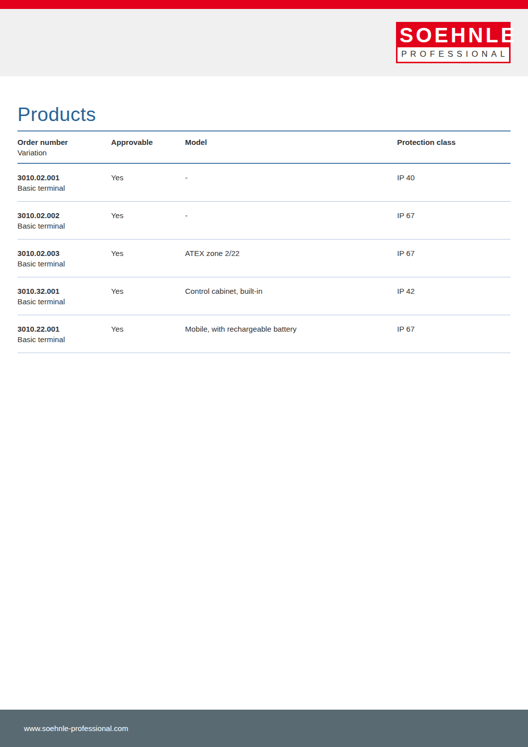SOEHNLE
PROFESSIONAL
Products
| Order number Variation | Approvable | Model | Protection class |
| --- | --- | --- | --- |
| 3010.02.001 Basic terminal | Yes | - | IP 40 |
| 3010.02.002 Basic terminal | Yes | - | IP 67 |
| 3010.02.003 Basic terminal | Yes | ATEX zone 2/22 | IP 67 |
| 3010.32.001 Basic terminal | Yes | Control cabinet, built-in | IP 42 |
| 3010.22.001 Basic terminal | Yes | Mobile, with rechargeable battery | IP 67 |
www.soehnle-professional.com